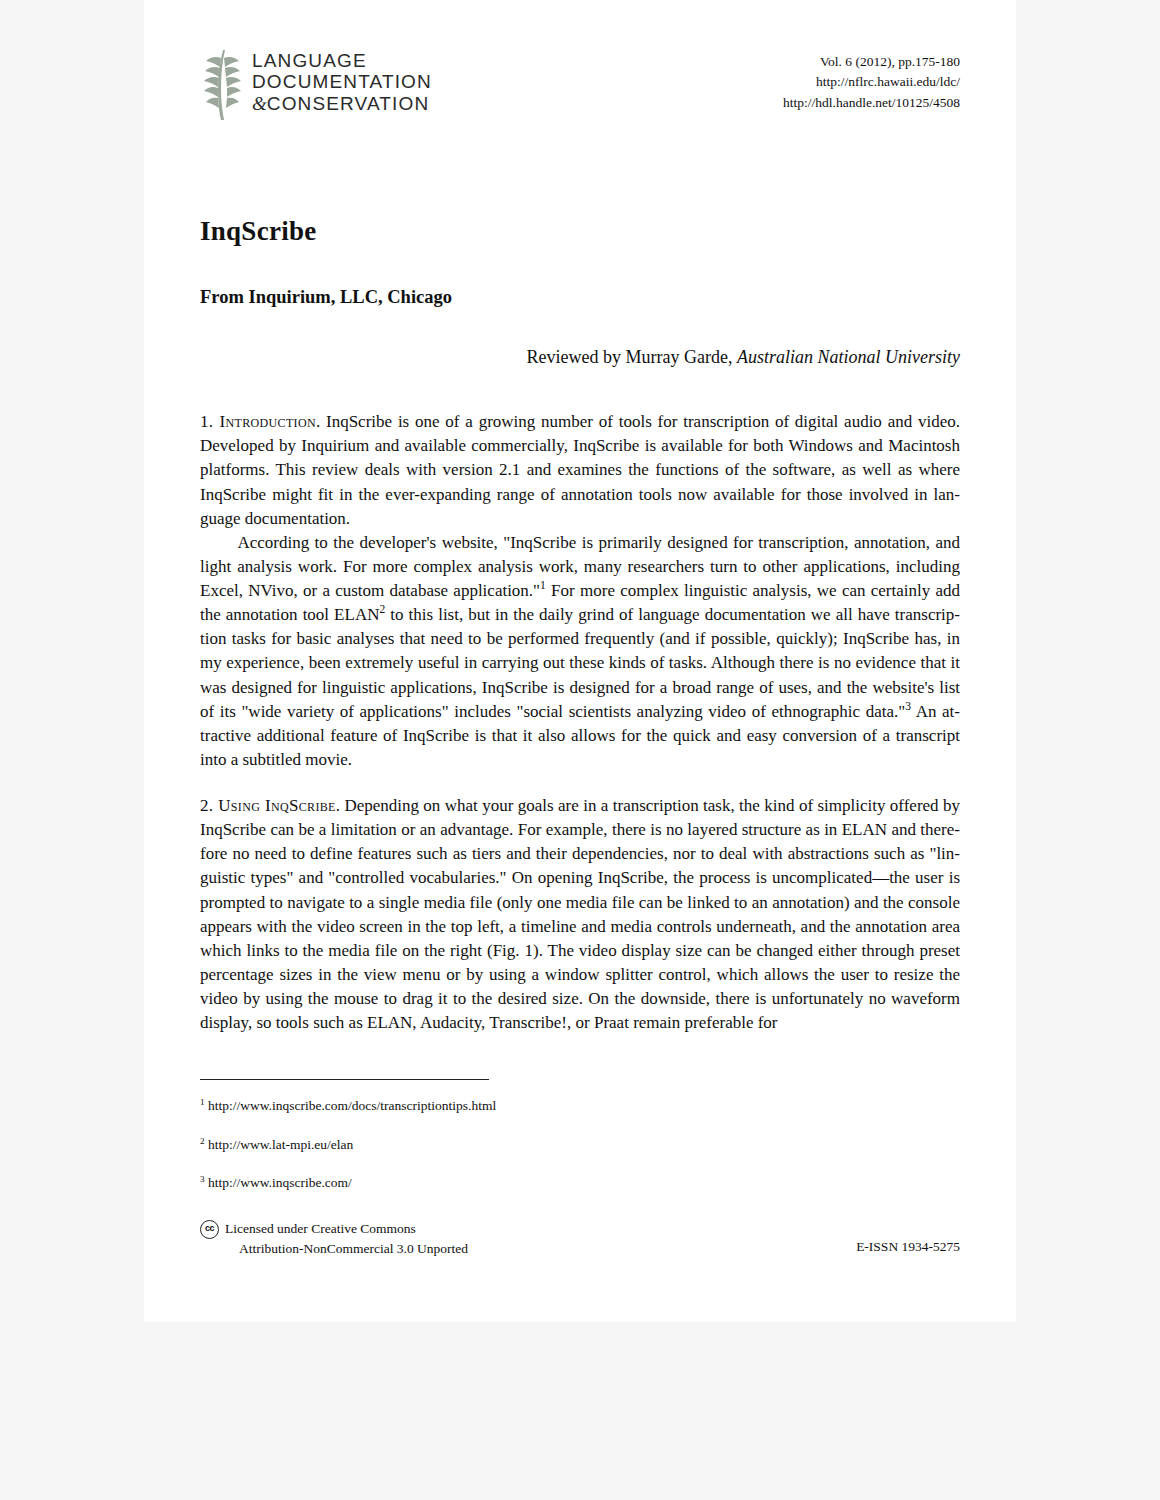Language
Documentation
&Conservation
Vol. 6 (2012), pp.175-180
http://nflrc.hawaii.edu/ldc/
http://hdl.handle.net/10125/4508
InqScribe
From Inquirium, LLC, Chicago
Reviewed by Murray Garde, Australian National University
1. Introduction. InqScribe is one of a growing number of tools for transcription of digital audio and video. Developed by Inquirium and available commercially, InqScribe is available for both Windows and Macintosh platforms. This review deals with version 2.1 and examines the functions of the software, as well as where InqScribe might fit in the ever-expanding range of annotation tools now available for those involved in language documentation.
According to the developer's website, "InqScribe is primarily designed for transcription, annotation, and light analysis work. For more complex analysis work, many researchers turn to other applications, including Excel, NVivo, or a custom database application."1 For more complex linguistic analysis, we can certainly add the annotation tool ELAN2 to this list, but in the daily grind of language documentation we all have transcription tasks for basic analyses that need to be performed frequently (and if possible, quickly); InqScribe has, in my experience, been extremely useful in carrying out these kinds of tasks. Although there is no evidence that it was designed for linguistic applications, InqScribe is designed for a broad range of uses, and the website's list of its "wide variety of applications" includes "social scientists analyzing video of ethnographic data."3 An attractive additional feature of InqScribe is that it also allows for the quick and easy conversion of a transcript into a subtitled movie.
2. Using InqScribe. Depending on what your goals are in a transcription task, the kind of simplicity offered by InqScribe can be a limitation or an advantage. For example, there is no layered structure as in ELAN and therefore no need to define features such as tiers and their dependencies, nor to deal with abstractions such as "linguistic types" and "controlled vocabularies." On opening InqScribe, the process is uncomplicated—the user is prompted to navigate to a single media file (only one media file can be linked to an annotation) and the console appears with the video screen in the top left, a timeline and media controls underneath, and the annotation area which links to the media file on the right (Fig. 1). The video display size can be changed either through preset percentage sizes in the view menu or by using a window splitter control, which allows the user to resize the video by using the mouse to drag it to the desired size. On the downside, there is unfortunately no waveform display, so tools such as ELAN, Audacity, Transcribe!, or Praat remain preferable for
1 http://www.inqscribe.com/docs/transcriptiontips.html
2 http://www.lat-mpi.eu/elan
3 http://www.inqscribe.com/
cc Licensed under Creative Commons Attribution-NonCommercial 3.0 Unported
E-ISSN 1934-5275